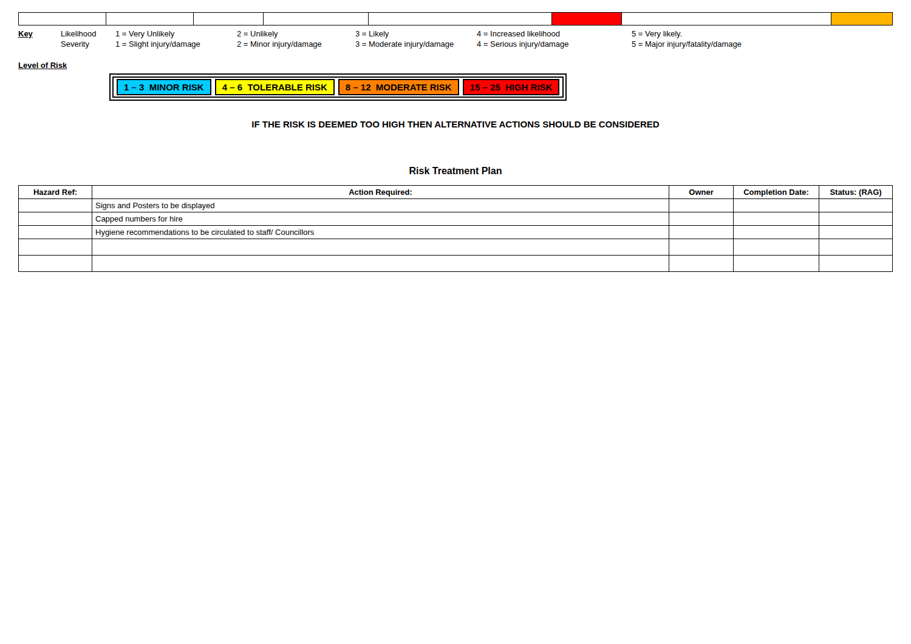Key
| Likelihood | 1 = Very Unlikely | 2 = Unlikely | 3 = Likely | 4 = Increased likelihood | 5 = Very likely. |
| Severity | 1 = Slight injury/damage | 2 = Minor injury/damage | 3 = Moderate injury/damage | 4 = Serious injury/damage | 5 = Major injury/fatality/damage |
Level of Risk
1 – 3 MINOR RISK
4 – 6 TOLERABLE RISK
8 – 12 MODERATE RISK
15 – 25 HIGH RISK
IF THE RISK IS DEEMED TOO HIGH THEN ALTERNATIVE ACTIONS SHOULD BE CONSIDERED
Risk Treatment Plan
| Hazard Ref: | Action Required: | Owner | Completion Date: | Status: (RAG) |
| --- | --- | --- | --- | --- |
| | Signs and Posters to be displayed | | | |
| | Capped numbers for hire | | | |
| | Hygiene recommendations to be circulated to staff/ Councillors | | | |